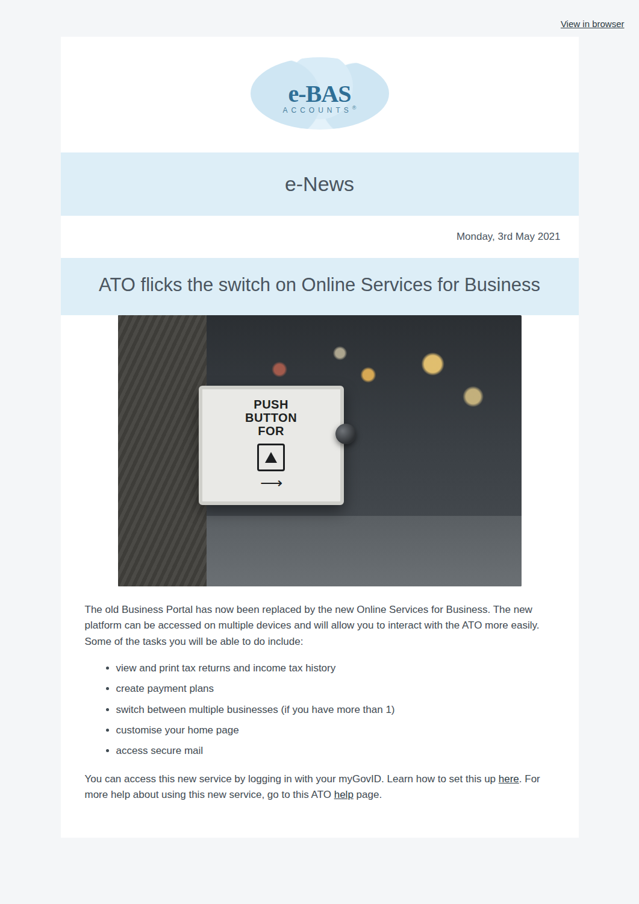View in browser
e-BAS
ACCOUNTS®
e-News
Monday, 3rd May 2021
ATO flicks the switch on Online Services for Business
PUSH BUTTON FOR
⟶
The old Business Portal has now been replaced by the new Online Services for Business. The new platform can be accessed on multiple devices and will allow you to interact with the ATO more easily. Some of the tasks you will be able to do include:
view and print tax returns and income tax history
create payment plans
switch between multiple businesses (if you have more than 1)
customise your home page
access secure mail
You can access this new service by logging in with your myGovID. Learn how to set this up here. For more help about using this new service, go to this ATO help page.